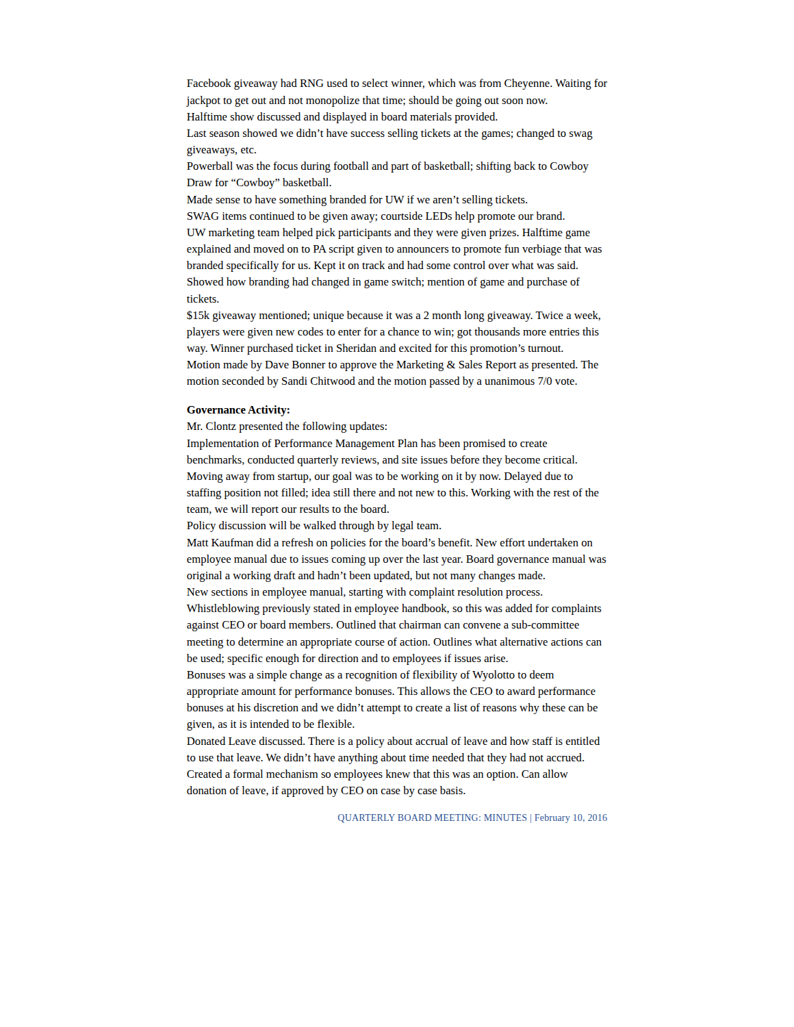Facebook giveaway had RNG used to select winner, which was from Cheyenne. Waiting for jackpot to get out and not monopolize that time; should be going out soon now.
Halftime show discussed and displayed in board materials provided.
Last season showed we didn’t have success selling tickets at the games; changed to swag giveaways, etc.
Powerball was the focus during football and part of basketball; shifting back to Cowboy Draw for “Cowboy” basketball.
Made sense to have something branded for UW if we aren’t selling tickets.
SWAG items continued to be given away; courtside LEDs help promote our brand.
UW marketing team helped pick participants and they were given prizes. Halftime game explained and moved on to PA script given to announcers to promote fun verbiage that was branded specifically for us. Kept it on track and had some control over what was said.
Showed how branding had changed in game switch; mention of game and purchase of tickets.
$15k giveaway mentioned; unique because it was a 2 month long giveaway. Twice a week, players were given new codes to enter for a chance to win; got thousands more entries this way. Winner purchased ticket in Sheridan and excited for this promotion’s turnout.
Motion made by Dave Bonner to approve the Marketing & Sales Report as presented. The motion seconded by Sandi Chitwood and the motion passed by a unanimous 7/0 vote.
Governance Activity:
Mr. Clontz presented the following updates:
Implementation of Performance Management Plan has been promised to create benchmarks, conducted quarterly reviews, and site issues before they become critical. Moving away from startup, our goal was to be working on it by now. Delayed due to staffing position not filled; idea still there and not new to this. Working with the rest of the team, we will report our results to the board.
Policy discussion will be walked through by legal team.
Matt Kaufman did a refresh on policies for the board’s benefit. New effort undertaken on employee manual due to issues coming up over the last year. Board governance manual was original a working draft and hadn’t been updated, but not many changes made.
New sections in employee manual, starting with complaint resolution process. Whistleblowing previously stated in employee handbook, so this was added for complaints against CEO or board members. Outlined that chairman can convene a sub-committee meeting to determine an appropriate course of action. Outlines what alternative actions can be used; specific enough for direction and to employees if issues arise.
Bonuses was a simple change as a recognition of flexibility of Wyolotto to deem appropriate amount for performance bonuses. This allows the CEO to award performance bonuses at his discretion and we didn’t attempt to create a list of reasons why these can be given, as it is intended to be flexible.
Donated Leave discussed. There is a policy about accrual of leave and how staff is entitled to use that leave. We didn’t have anything about time needed that they had not accrued. Created a formal mechanism so employees knew that this was an option. Can allow donation of leave, if approved by CEO on case by case basis.
QUARTERLY BOARD MEETING: MINUTES | February 10, 2016